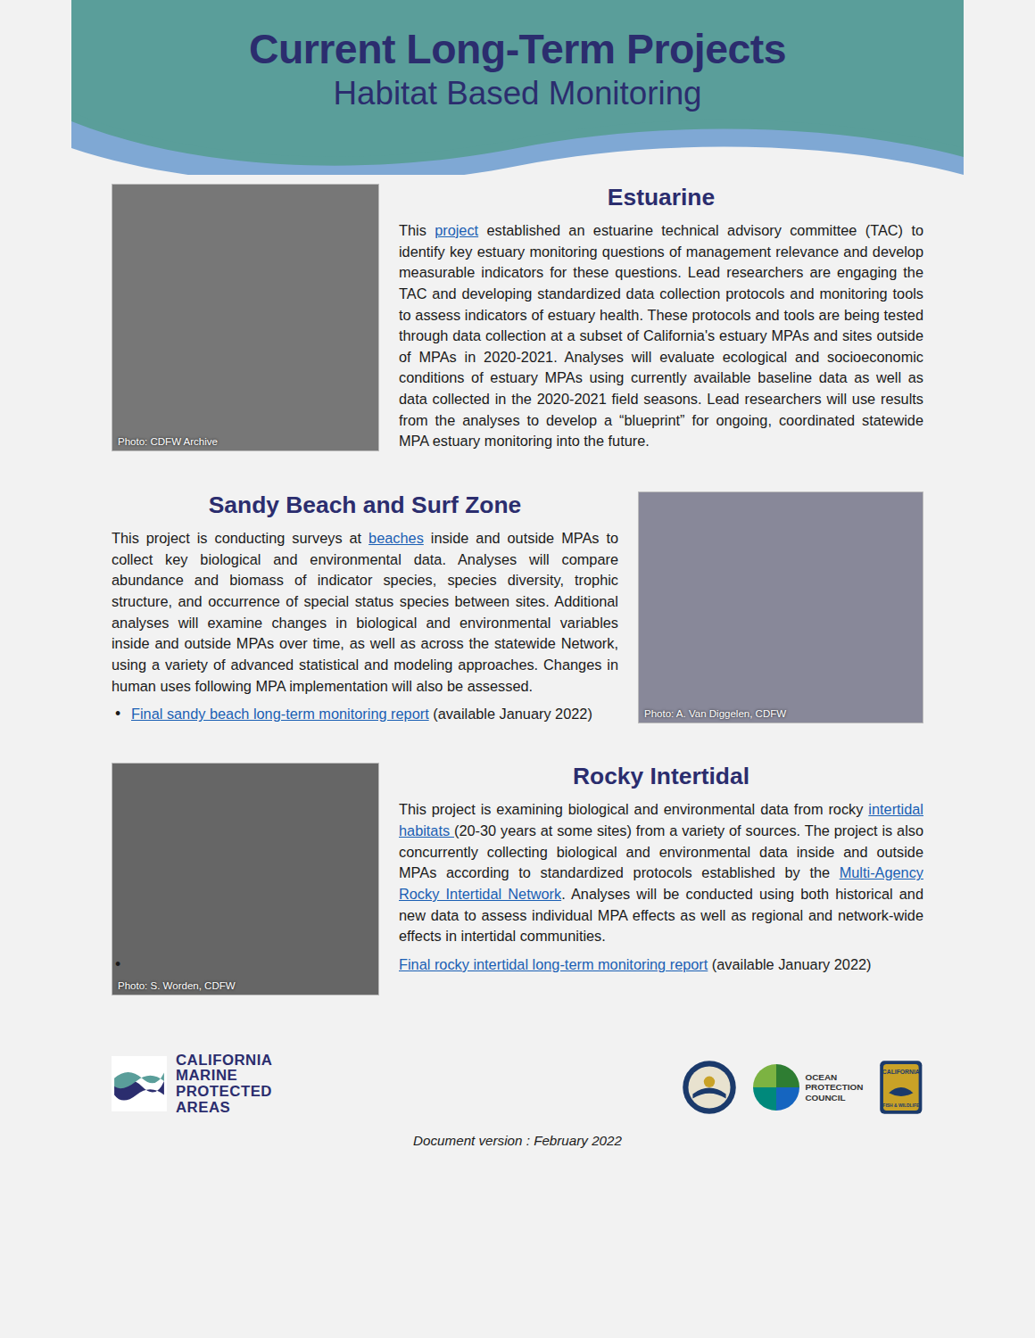Current Long-Term Projects
Habitat Based Monitoring
Photo: CDFW Archive
Estuarine
This project established an estuarine technical advisory committee (TAC) to identify key estuary monitoring questions of management relevance and develop measurable indicators for these questions. Lead researchers are engaging the TAC and developing standardized data collection protocols and monitoring tools to assess indicators of estuary health. These protocols and tools are being tested through data collection at a subset of California's estuary MPAs and sites outside of MPAs in 2020-2021. Analyses will evaluate ecological and socioeconomic conditions of estuary MPAs using currently available baseline data as well as data collected in the 2020-2021 field seasons. Lead researchers will use results from the analyses to develop a “blueprint” for ongoing, coordinated statewide MPA estuary monitoring into the future.
Photo: A. Van Diggelen, CDFW
Sandy Beach and Surf Zone
This project is conducting surveys at beaches inside and outside MPAs to collect key biological and environmental data. Analyses will compare abundance and biomass of indicator species, species diversity, trophic structure, and occurrence of special status species between sites. Additional analyses will examine changes in biological and environmental variables inside and outside MPAs over time, as well as across the statewide Network, using a variety of advanced statistical and modeling approaches. Changes in human uses following MPA implementation will also be assessed.
Final sandy beach long-term monitoring report (available January 2022)
Photo: S. Worden, CDFW
Rocky Intertidal
This project is examining biological and environmental data from rocky intertidal habitats (20-30 years at some sites) from a variety of sources. The project is also concurrently collecting biological and environmental data inside and outside MPAs according to standardized protocols established by the Multi-Agency Rocky Intertidal Network. Analyses will be conducted using both historical and new data to assess individual MPA effects as well as regional and network-wide effects in intertidal communities.
Final rocky intertidal long-term monitoring report (available January 2022)
CALIFORNIA MARINE PROTECTED AREAS
Ocean
Protection
Council
CALIFORNIA FISH & WILDLIFE
Document version : February 2022